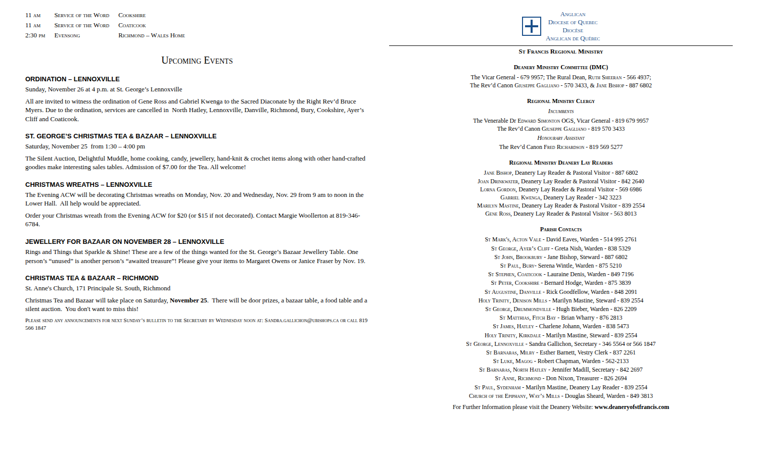| 11 am | Service of the Word | Cookshire |
| 11 am | Service of the Word | Coaticook |
| 2:30 pm | Evensong | Richmond – Wales Home |
Upcoming Events
ORDINATION – LENNOXVILLE
Sunday, November 26 at 4 p.m. at St. George’s Lennoxville
All are invited to witness the ordination of Gene Ross and Gabriel Kwenga to the Sacred Diaconate by the Right Rev’d Bruce Myers. Due to the ordination, services are cancelled in North Hatley, Lennoxville, Danville, Richmond, Bury, Cookshire, Ayer’s Cliff and Coaticook.
ST. GEORGE’S CHRISTMAS TEA & BAZAAR – LENNOXVILLE
Saturday, November 25 from 1:30 – 4:00 pm
The Silent Auction, Delightful Muddle, home cooking, candy, jewellery, hand-knit & crochet items along with other hand-crafted goodies make interesting sales tables. Admission of $7.00 for the Tea. All welcome!
CHRISTMAS WREATHS – LENNOXVILLE
The Evening ACW will be decorating Christmas wreaths on Monday, Nov. 20 and Wednesday, Nov. 29 from 9 am to noon in the Lower Hall. All help would be appreciated.
Order your Christmas wreath from the Evening ACW for $20 (or $15 if not decorated). Contact Margie Woollerton at 819-346-6784.
JEWELLERY FOR BAZAAR ON NOVEMBER 28 – LENNOXVILLE
Rings and Things that Sparkle & Shine! These are a few of the things wanted for the St. George’s Bazaar Jewellery Table. One person’s “unused” is another person’s “awaited treasure”! Please give your items to Margaret Owens or Janice Fraser by Nov. 19.
CHRISTMAS TEA & BAZAAR – RICHMOND
St. Anne's Church, 171 Principale St. South, Richmond
Christmas Tea and Bazaar will take place on Saturday, November 25. There will be door prizes, a bazaar table, a food table and a silent auction. You don't want to miss this!
Please send any announcements for next Sunday’s bulletin to the Secretary by Wednesday noon at: Sandra.gallichon@ubishops.ca or call 819 566 1847
Anglican
Diocese of Quebec
Diocèse
Anglican de Québec
St Francis Regional Ministry
Deanery Ministry Committee (DMC)
The Vicar General - 679 9957; The Rural Dean, Ruth Sheeran - 566 4937;
The Rev’d Canon Giuseppe Gagliano - 570 3433, & Jane Bishop - 887 6802
Regional Ministry Clergy
Incumbents
The Venerable Dr Edward Simonton OGS, Vicar General - 819 679 9957
The Rev’d Canon Giuseppe Gagliano - 819 570 3433
Honourary Assistant
The Rev’d Canon Fred Richardson - 819 569 5277
Regional Ministry Deanery Lay Readers
Jane Bishop, Deanery Lay Reader & Pastoral Visitor - 887 6802
Joan Drinkwater, Deanery Lay Reader & Pastoral Visitor - 842 2640
Lorna Gordon, Deanery Lay Reader & Pastoral Visitor - 569 6986
Gabriel Kwenga, Deanery Lay Reader - 342 3223
Marilyn Mastine, Deanery Lay Reader & Pastoral Visitor - 839 2554
Gene Ross, Deanery Lay Reader & Pastoral Visitor - 563 8013
Parish Contacts
St Mark's, Acton Vale - David Eaves, Warden - 514 995 2761
St George, Ayer’s Cliff - Greta Nish, Warden - 838 5329
St John, Brookbury - Jane Bishop, Steward - 887 6802
St Paul, Bury- Serena Wintle, Warden - 875 5210
St Stephen, Coaticook - Lauraine Denis, Warden - 849 7196
St Peter, Cookshire - Bernard Hodge, Warden - 875 3839
St Augustine, Danville - Rick Goodfellow, Warden - 848 2091
Holy Trinity, Denison Mills - Marilyn Mastine, Steward - 839 2554
St George, Drummondville - Hugh Bieber, Warden - 826 2209
St Matthias, Fitch Bay - Brian Wharry - 876 2813
St James, Hatley - Charlene Johann, Warden - 838 5473
Holy Trinity, Kirkdale - Marilyn Mastine, Steward - 839 2554
St George, Lennoxville - Sandra Gallichon, Secretary - 346 5564 or 566 1847
St Barnabas, Milby - Esther Barnett, Vestry Clerk - 837 2261
St Luke, Magog - Robert Chapman, Warden - 562-2133
St Barnabas, North Hatley - Jennifer Madill, Secretary - 842 2697
St Anne, Richmond - Don Nixon, Treasurer - 826 2694
St Paul, Sydenham - Marilyn Mastine, Deanery Lay Reader - 839 2554
Church of the Epiphany, Way’s Mills - Douglas Sheard, Warden - 849 3813
For Further Information please visit the Deanery Website: www.deaneryofstfrancis.com